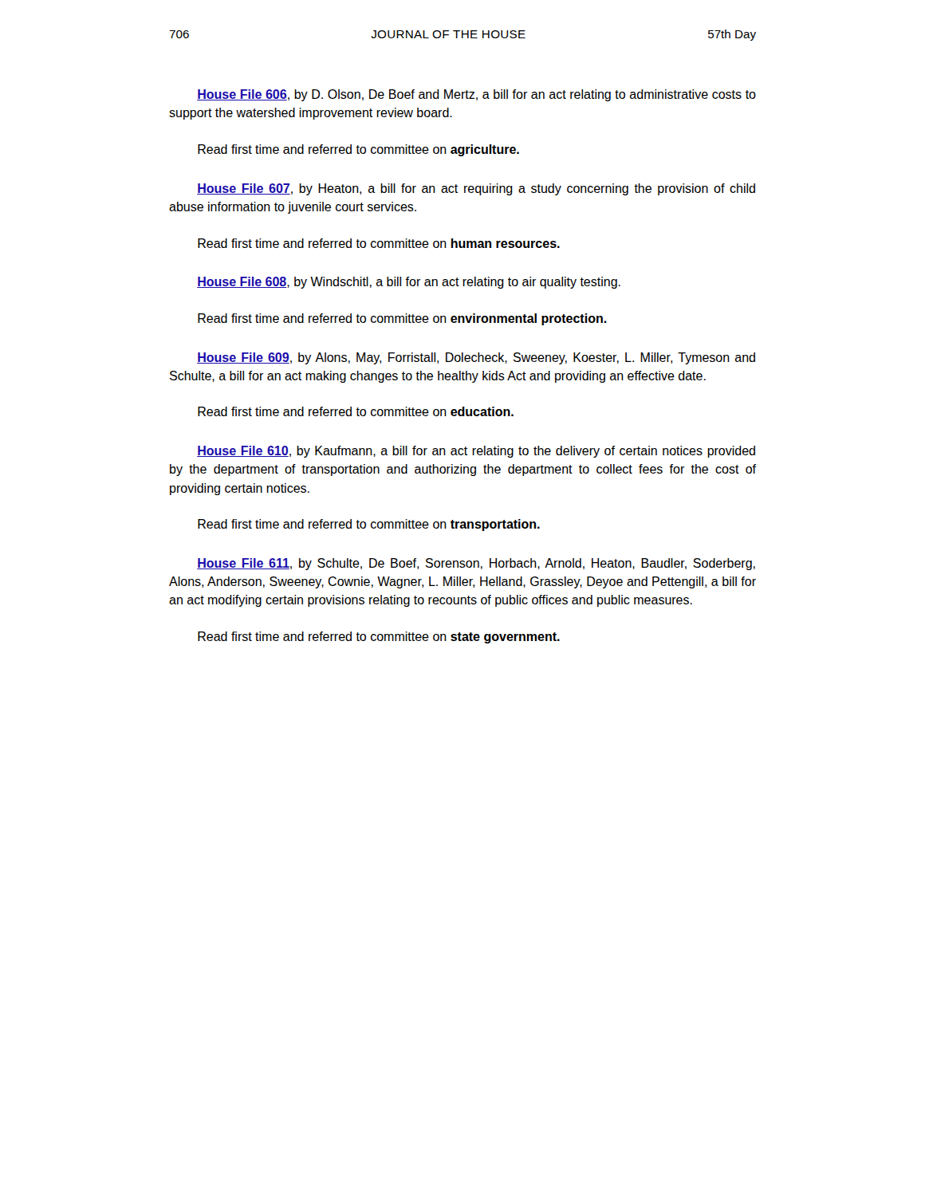706 JOURNAL OF THE HOUSE 57th Day
House File 606, by D. Olson, De Boef and Mertz, a bill for an act relating to administrative costs to support the watershed improvement review board.
Read first time and referred to committee on agriculture.
House File 607, by Heaton, a bill for an act requiring a study concerning the provision of child abuse information to juvenile court services.
Read first time and referred to committee on human resources.
House File 608, by Windschitl, a bill for an act relating to air quality testing.
Read first time and referred to committee on environmental protection.
House File 609, by Alons, May, Forristall, Dolecheck, Sweeney, Koester, L. Miller, Tymeson and Schulte, a bill for an act making changes to the healthy kids Act and providing an effective date.
Read first time and referred to committee on education.
House File 610, by Kaufmann, a bill for an act relating to the delivery of certain notices provided by the department of transportation and authorizing the department to collect fees for the cost of providing certain notices.
Read first time and referred to committee on transportation.
House File 611, by Schulte, De Boef, Sorenson, Horbach, Arnold, Heaton, Baudler, Soderberg, Alons, Anderson, Sweeney, Cownie, Wagner, L. Miller, Helland, Grassley, Deyoe and Pettengill, a bill for an act modifying certain provisions relating to recounts of public offices and public measures.
Read first time and referred to committee on state government.